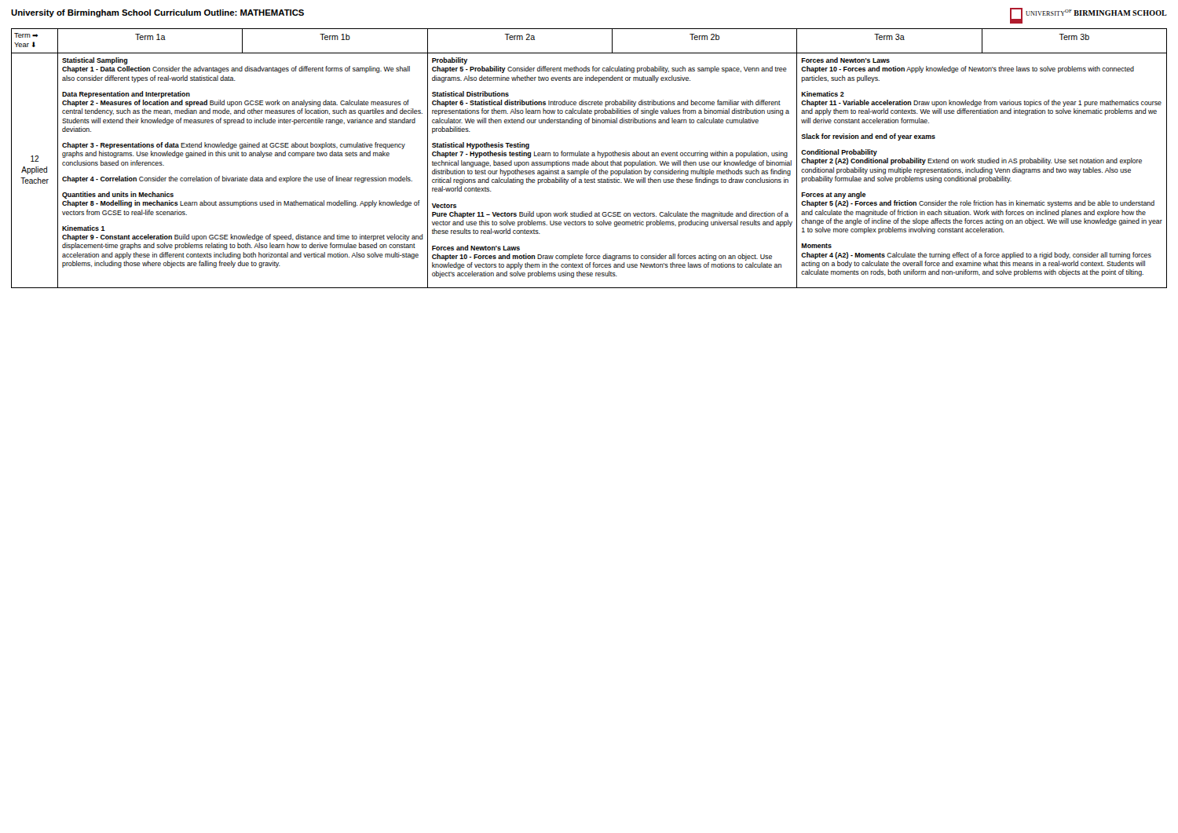University of Birmingham School Curriculum Outline: MATHEMATICS
UNIVERSITYOF BIRMINGHAM SCHOOL
| Term ➡ Year ⬇ | Term 1a | Term 1b | Term 2a | Term 2b | Term 3a | Term 3b |
| --- | --- | --- | --- | --- | --- | --- |
| 12 Applied Teacher | Statistical Sampling Chapter 1 - Data Collection Consider the advantages and disadvantages of different forms of sampling. We shall also consider different types of real-world statistical data. Data Representation and Interpretation Chapter 2 - Measures of location and spread Build upon GCSE work on analysing data. Calculate measures of central tendency, such as the mean, median and mode, and other measures of location, such as quartiles and deciles. Students will extend their knowledge of measures of spread to include inter-percentile range, variance and standard deviation. Chapter 3 - Representations of data Extend knowledge gained at GCSE about boxplots, cumulative frequency graphs and histograms. Use knowledge gained in this unit to analyse and compare two data sets and make conclusions based on inferences. Chapter 4 - Correlation Consider the correlation of bivariate data and explore the use of linear regression models. Quantities and units in Mechanics Chapter 8 - Modelling in mechanics Learn about assumptions used in Mathematical modelling. Apply knowledge of vectors from GCSE to real-life scenarios. Kinematics 1 Chapter 9 - Constant acceleration Build upon GCSE knowledge of speed, distance and time to interpret velocity and displacement-time graphs and solve problems relating to both. Also learn how to derive formulae based on constant acceleration and apply these in different contexts including both horizontal and vertical motion. Also solve multi-stage problems, including those where objects are falling freely due to gravity. | Probability Chapter 5 - Probability Consider different methods for calculating probability, such as sample space, Venn and tree diagrams. Also determine whether two events are independent or mutually exclusive. Statistical Distributions Chapter 6 - Statistical distributions Introduce discrete probability distributions and become familiar with different representations for them. Also learn how to calculate probabilities of single values from a binomial distribution using a calculator. We will then extend our understanding of binomial distributions and learn to calculate cumulative probabilities. Statistical Hypothesis Testing Chapter 7 - Hypothesis testing Learn to formulate a hypothesis about an event occurring within a population, using technical language, based upon assumptions made about that population. We will then use our knowledge of binomial distribution to test our hypotheses against a sample of the population by considering multiple methods such as finding critical regions and calculating the probability of a test statistic. We will then use these findings to draw conclusions in real-world contexts. Vectors Pure Chapter 11 – Vectors Build upon work studied at GCSE on vectors. Calculate the magnitude and direction of a vector and use this to solve problems. Use vectors to solve geometric problems, producing universal results and apply these results to real-world contexts. Forces and Newton's Laws Chapter 10 - Forces and motion Draw complete force diagrams to consider all forces acting on an object. Use knowledge of vectors to apply them in the context of forces and use Newton's three laws of motions to calculate an object's acceleration and solve problems using these results. | Forces and Newton's Laws Chapter 10 - Forces and motion Apply knowledge of Newton's three laws to solve problems with connected particles, such as pulleys. Kinematics 2 Chapter 11 - Variable acceleration Draw upon knowledge from various topics of the year 1 pure mathematics course and apply them to real-world contexts. We will use differentiation and integration to solve kinematic problems and we will derive constant acceleration formulae. Slack for revision and end of year exams Conditional Probability Chapter 2 (A2) Conditional probability Extend on work studied in AS probability. Use set notation and explore conditional probability using multiple representations, including Venn diagrams and two way tables. Also use probability formulae and solve problems using conditional probability. Forces at any angle Chapter 5 (A2) - Forces and friction Consider the role friction has in kinematic systems and be able to understand and calculate the magnitude of friction in each situation. Work with forces on inclined planes and explore how the change of the angle of incline of the slope affects the forces acting on an object. We will use knowledge gained in year 1 to solve more complex problems involving constant acceleration. Moments Chapter 4 (A2) - Moments Calculate the turning effect of a force applied to a rigid body, consider all turning forces acting on a body to calculate the overall force and examine what this means in a real-world context. Students will calculate moments on rods, both uniform and non-uniform, and solve problems with objects at the point of tilting. |